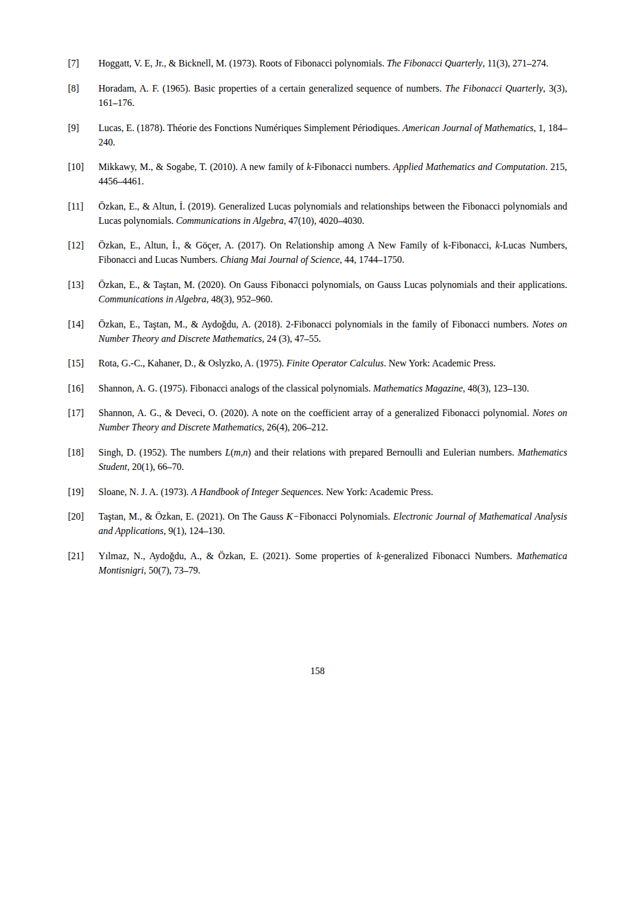[7] Hoggatt, V. E, Jr., & Bicknell, M. (1973). Roots of Fibonacci polynomials. The Fibonacci Quarterly, 11(3), 271–274.
[8] Horadam, A. F. (1965). Basic properties of a certain generalized sequence of numbers. The Fibonacci Quarterly, 3(3), 161–176.
[9] Lucas, E. (1878). Théorie des Fonctions Numériques Simplement Périodiques. American Journal of Mathematics, 1, 184–240.
[10] Mikkawy, M., & Sogabe, T. (2010). A new family of k-Fibonacci numbers. Applied Mathematics and Computation. 215, 4456–4461.
[11] Özkan, E., & Altun, İ. (2019). Generalized Lucas polynomials and relationships between the Fibonacci polynomials and Lucas polynomials. Communications in Algebra, 47(10), 4020–4030.
[12] Özkan, E., Altun, İ., & Göçer, A. (2017). On Relationship among A New Family of k-Fibonacci, k-Lucas Numbers, Fibonacci and Lucas Numbers. Chiang Mai Journal of Science, 44, 1744–1750.
[13] Özkan, E., & Taştan, M. (2020). On Gauss Fibonacci polynomials, on Gauss Lucas polynomials and their applications. Communications in Algebra, 48(3), 952–960.
[14] Özkan, E., Taştan, M., & Aydoğdu, A. (2018). 2-Fibonacci polynomials in the family of Fibonacci numbers. Notes on Number Theory and Discrete Mathematics, 24 (3), 47–55.
[15] Rota, G.-C., Kahaner, D., & Oslyzko, A. (1975). Finite Operator Calculus. New York: Academic Press.
[16] Shannon, A. G. (1975). Fibonacci analogs of the classical polynomials. Mathematics Magazine, 48(3), 123–130.
[17] Shannon, A. G., & Deveci, O. (2020). A note on the coefficient array of a generalized Fibonacci polynomial. Notes on Number Theory and Discrete Mathematics, 26(4), 206–212.
[18] Singh, D. (1952). The numbers L(m,n) and their relations with prepared Bernoulli and Eulerian numbers. Mathematics Student, 20(1), 66–70.
[19] Sloane, N. J. A. (1973). A Handbook of Integer Sequences. New York: Academic Press.
[20] Taştan, M., & Özkan, E. (2021). On The Gauss K−Fibonacci Polynomials. Electronic Journal of Mathematical Analysis and Applications, 9(1), 124–130.
[21] Yılmaz, N., Aydoğdu, A., & Özkan, E. (2021). Some properties of k-generalized Fibonacci Numbers. Mathematica Montisnigri, 50(7), 73–79.
158